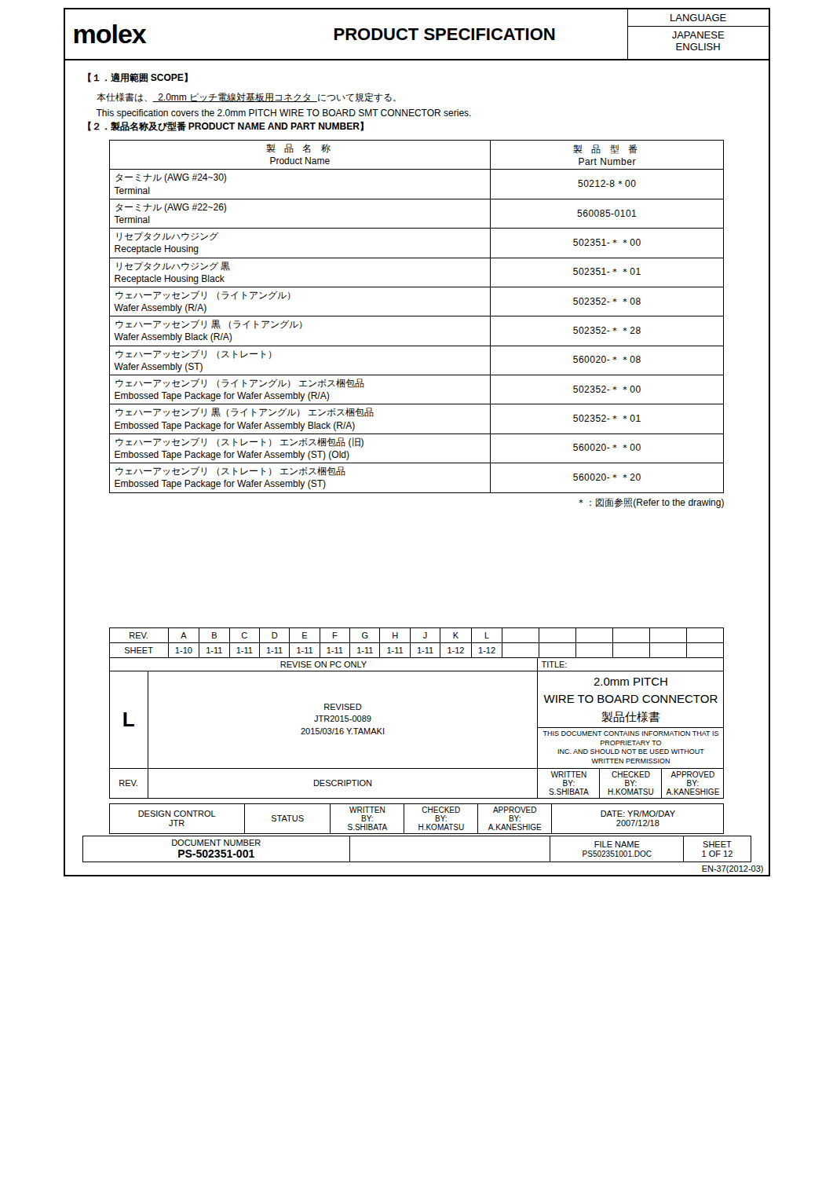molex
PRODUCT SPECIFICATION
LANGUAGE
JAPANESE
ENGLISH
【１．適用範囲 SCOPE】
本仕様書は、 2.0mm ピッチ電線対基板用コネクタ について規定する。
This specification covers the 2.0mm PITCH WIRE TO BOARD SMT CONNECTOR series.
【２．製品名称及び型番 PRODUCT NAME AND PART NUMBER】
| 製 品 名 称 Product Name | 製 品 型 番 Part Number |
| --- | --- |
| ターミナル (AWG #24~30) Terminal | 50212-8＊00 |
| ターミナル (AWG #22~26) Terminal | 560085-0101 |
| リセプタクルハウジング Receptacle Housing | 502351-＊＊00 |
| リセプタクルハウジング 黒 Receptacle Housing Black | 502351-＊＊01 |
| ウェハーアッセンブリ （ライトアングル） Wafer Assembly (R/A) | 502352-＊＊08 |
| ウェハーアッセンブリ 黒 （ライトアングル） Wafer Assembly Black (R/A) | 502352-＊＊28 |
| ウェハーアッセンブリ （ストレート） Wafer Assembly (ST) | 560020-＊＊08 |
| ウェハーアッセンブリ （ライトアングル） エンボス梱包品 Embossed Tape Package for Wafer Assembly (R/A) | 502352-＊＊00 |
| ウェハーアッセンブリ 黒（ライトアングル） エンボス梱包品 Embossed Tape Package for Wafer Assembly Black (R/A) | 502352-＊＊01 |
| ウェハーアッセンブリ （ストレート） エンボス梱包品 (旧) Embossed Tape Package for Wafer Assembly (ST) (Old) | 560020-＊＊00 |
| ウェハーアッセンブリ （ストレート） エンボス梱包品 Embossed Tape Package for Wafer Assembly (ST) | 560020-＊＊20 |
＊：図面参照(Refer to the drawing)
| REV. | A | B | C | D | E | F | G | H | J | K | L | | | | | | |
| SHEET | 1-10 | 1-11 | 1-11 | 1-11 | 1-11 | 1-11 | 1-11 | 1-11 | 1-11 | 1-12 | 1-12 | | | | | | |
| REVISE ON PC ONLY | TITLE: |
| L | REVISED JTR2015-0089 2015/03/16 Y.TAMAKI | 2.0mm PITCH WIRE TO BOARD CONNECTOR製品仕様書 |
| THIS DOCUMENT CONTAINS INFORMATION THAT IS PROPRIETARY TO INC. AND SHOULD NOT BE USED WITHOUT WRITTEN PERMISSION |
| REV. | DESCRIPTION | WRITTEN BY: S.SHIBATA | CHECKED BY: H.KOMATSU | APPROVED BY: A.KANESHIGE |
| DESIGN CONTROL JTR | STATUS | WRITTEN BY: S.SHIBATA | CHECKED BY: H.KOMATSU | APPROVED BY: A.KANESHIGE | DATE: YR/MO/DAY 2007/12/18 |
| DOCUMENT NUMBER PS-502351-001 | | FILE NAME PS502351001.DOC | SHEET 1 OF 12 |
EN-37(2012-03)